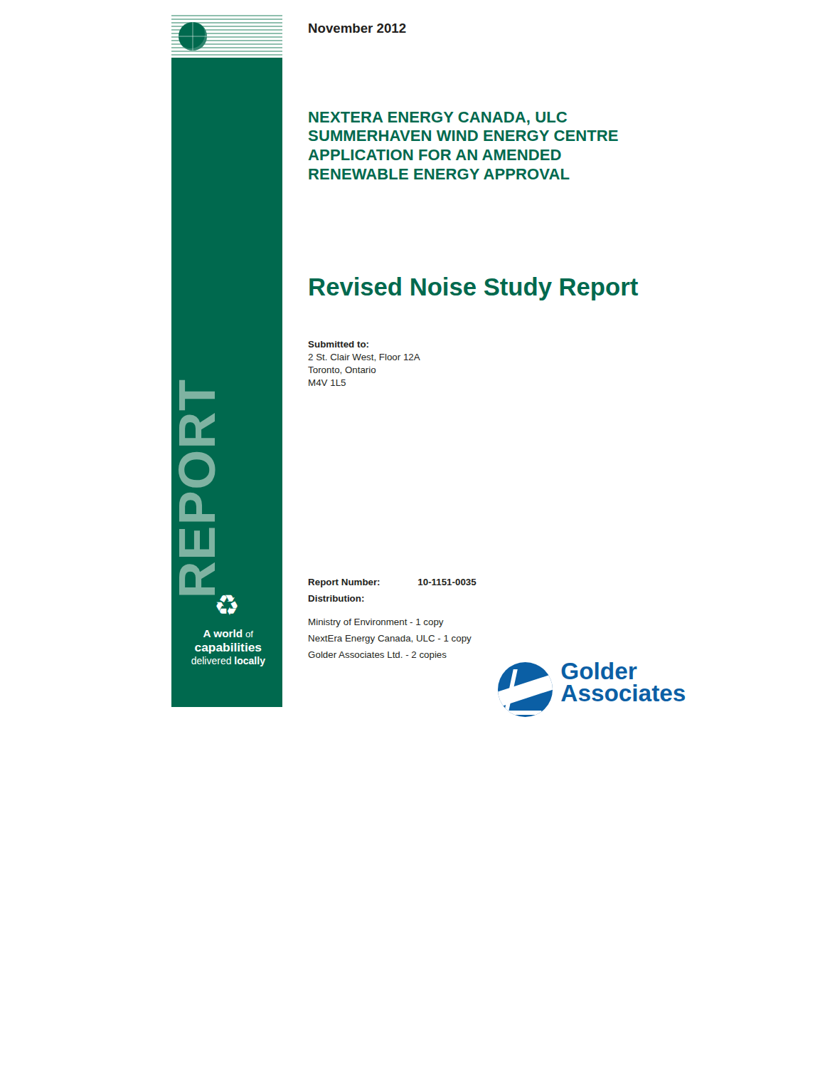REPORT
♻
A world of
capabilities
delivered locally
November 2012
NextEra Energy Canada, ULC
Summerhaven Wind Energy Centre
Application for an Amended
Renewable Energy Approval
Revised Noise Study Report
Submitted to:
2 St. Clair West, Floor 12A
Toronto, Ontario
M4V 1L5
Report Number:10-1151-0035
Distribution:
Ministry of Environment - 1 copy
NextEra Energy Canada, ULC - 1 copy
Golder Associates Ltd. - 2 copies
Golder
Associates